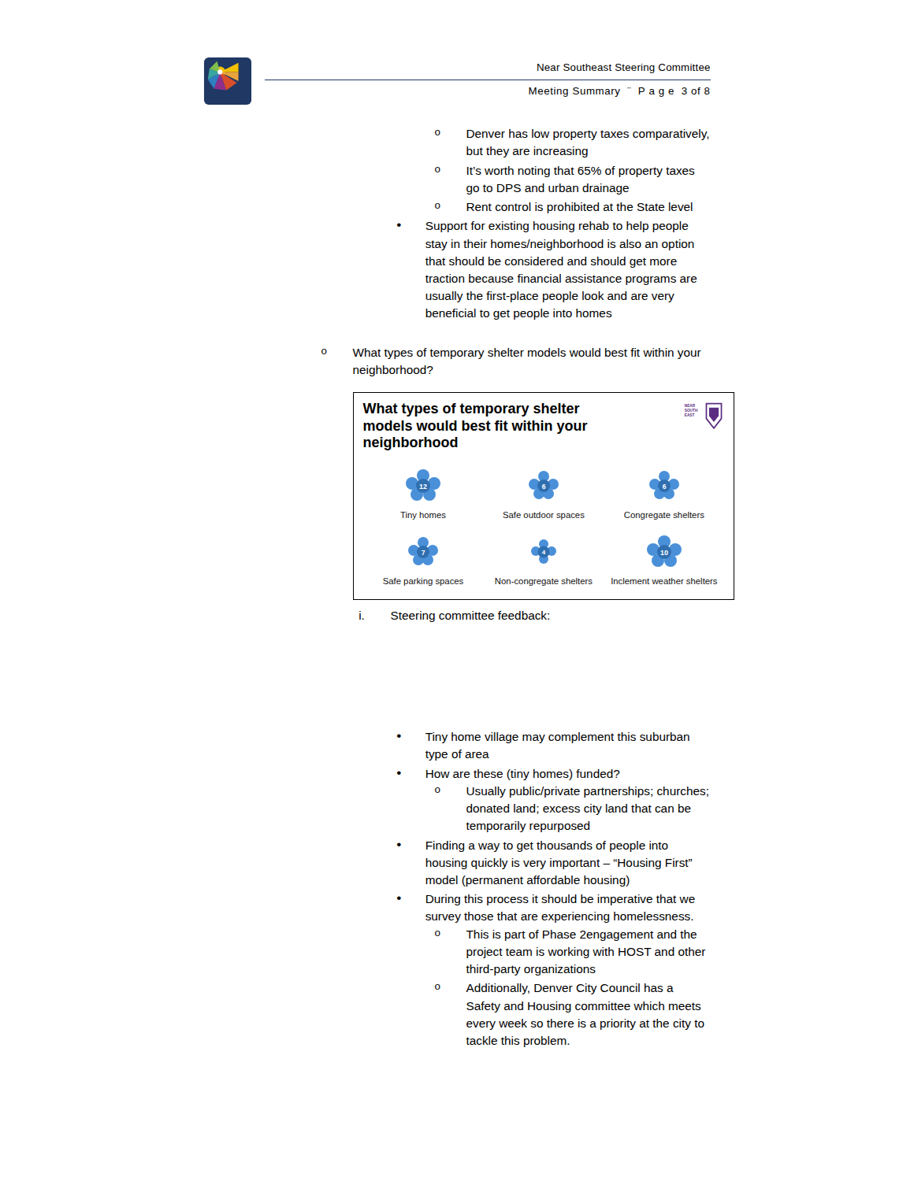Near Southeast Steering Committee
Meeting Summary ¨ P a g e 3 of 8
Denver has low property taxes comparatively, but they are increasing
It’s worth noting that 65% of property taxes go to DPS and urban drainage
Rent control is prohibited at the State level
Support for existing housing rehab to help people stay in their homes/neighborhood is also an option that should be considered and should get more traction because financial assistance programs are usually the first-place people look and are very beneficial to get people into homes
What types of temporary shelter models would best fit within your neighborhood?
What types of temporary shelter models would best fit within your neighborhood
NEAR SOUTH EAST
12
Tiny homes
6
Safe outdoor spaces
6
Congregate shelters
7
Safe parking spaces
4
Non-congregate shelters
10
Inclement weather shelters
Steering committee feedback:
Tiny home village may complement this suburban type of area
How are these (tiny homes) funded?
Usually public/private partnerships; churches; donated land; excess city land that can be temporarily repurposed
Finding a way to get thousands of people into housing quickly is very important – “Housing First” model (permanent affordable housing)
During this process it should be imperative that we survey those that are experiencing homelessness.
This is part of Phase 2engagement and the project team is working with HOST and other third-party organizations
Additionally, Denver City Council has a Safety and Housing committee which meets every week so there is a priority at the city to tackle this problem.